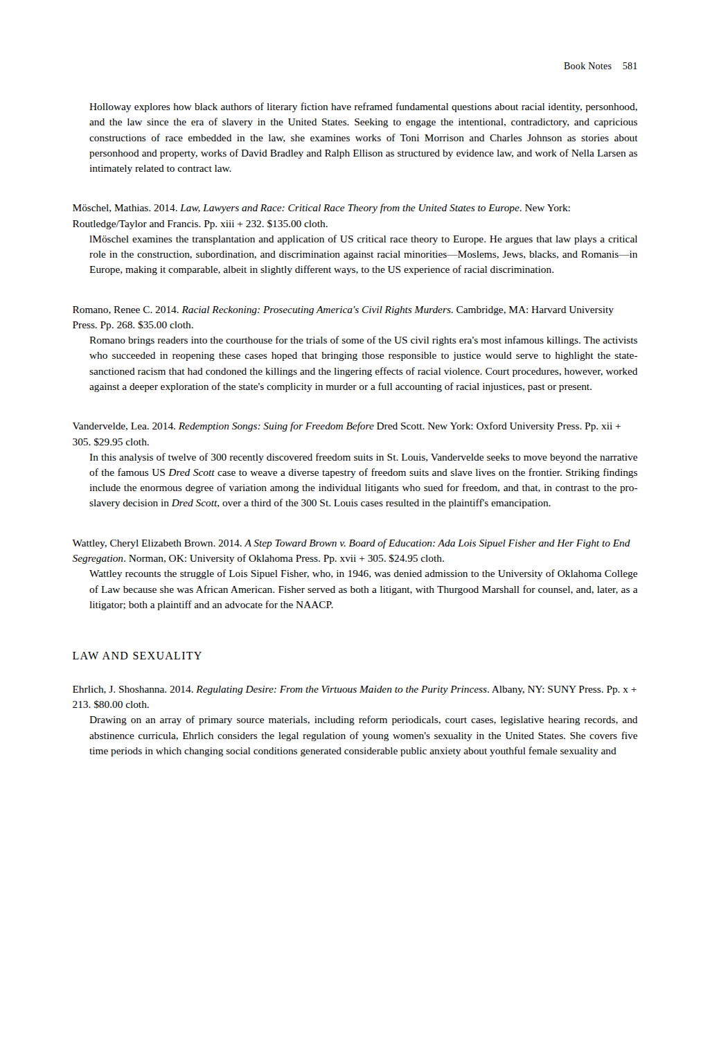Book Notes581
Holloway explores how black authors of literary fiction have reframed fundamental questions about racial identity, personhood, and the law since the era of slavery in the United States. Seeking to engage the intentional, contradictory, and capricious constructions of race embedded in the law, she examines works of Toni Morrison and Charles Johnson as stories about personhood and property, works of David Bradley and Ralph Ellison as structured by evidence law, and work of Nella Larsen as intimately related to contract law.
Möschel, Mathias. 2014. Law, Lawyers and Race: Critical Race Theory from the United States to Europe. New York: Routledge/Taylor and Francis. Pp. xiii + 232. $135.00 cloth.
lMöschel examines the transplantation and application of US critical race theory to Europe. He argues that law plays a critical role in the construction, subordination, and discrimination against racial minorities—Moslems, Jews, blacks, and Romanis—in Europe, making it comparable, albeit in slightly different ways, to the US experience of racial discrimination.
Romano, Renee C. 2014. Racial Reckoning: Prosecuting America's Civil Rights Murders. Cambridge, MA: Harvard University Press. Pp. 268. $35.00 cloth.
Romano brings readers into the courthouse for the trials of some of the US civil rights era's most infamous killings. The activists who succeeded in reopening these cases hoped that bringing those responsible to justice would serve to highlight the state-sanctioned racism that had condoned the killings and the lingering effects of racial violence. Court procedures, however, worked against a deeper exploration of the state's complicity in murder or a full accounting of racial injustices, past or present.
Vandervelde, Lea. 2014. Redemption Songs: Suing for Freedom Before Dred Scott. New York: Oxford University Press. Pp. xii + 305. $29.95 cloth.
In this analysis of twelve of 300 recently discovered freedom suits in St. Louis, Vandervelde seeks to move beyond the narrative of the famous US Dred Scott case to weave a diverse tapestry of freedom suits and slave lives on the frontier. Striking findings include the enormous degree of variation among the individual litigants who sued for freedom, and that, in contrast to the pro-slavery decision in Dred Scott, over a third of the 300 St. Louis cases resulted in the plaintiff's emancipation.
Wattley, Cheryl Elizabeth Brown. 2014. A Step Toward Brown v. Board of Education: Ada Lois Sipuel Fisher and Her Fight to End Segregation. Norman, OK: University of Oklahoma Press. Pp. xvii + 305. $24.95 cloth.
Wattley recounts the struggle of Lois Sipuel Fisher, who, in 1946, was denied admission to the University of Oklahoma College of Law because she was African American. Fisher served as both a litigant, with Thurgood Marshall for counsel, and, later, as a litigator; both a plaintiff and an advocate for the NAACP.
LAW AND SEXUALITY
Ehrlich, J. Shoshanna. 2014. Regulating Desire: From the Virtuous Maiden to the Purity Princess. Albany, NY: SUNY Press. Pp. x + 213. $80.00 cloth.
Drawing on an array of primary source materials, including reform periodicals, court cases, legislative hearing records, and abstinence curricula, Ehrlich considers the legal regulation of young women's sexuality in the United States. She covers five time periods in which changing social conditions generated considerable public anxiety about youthful female sexuality and